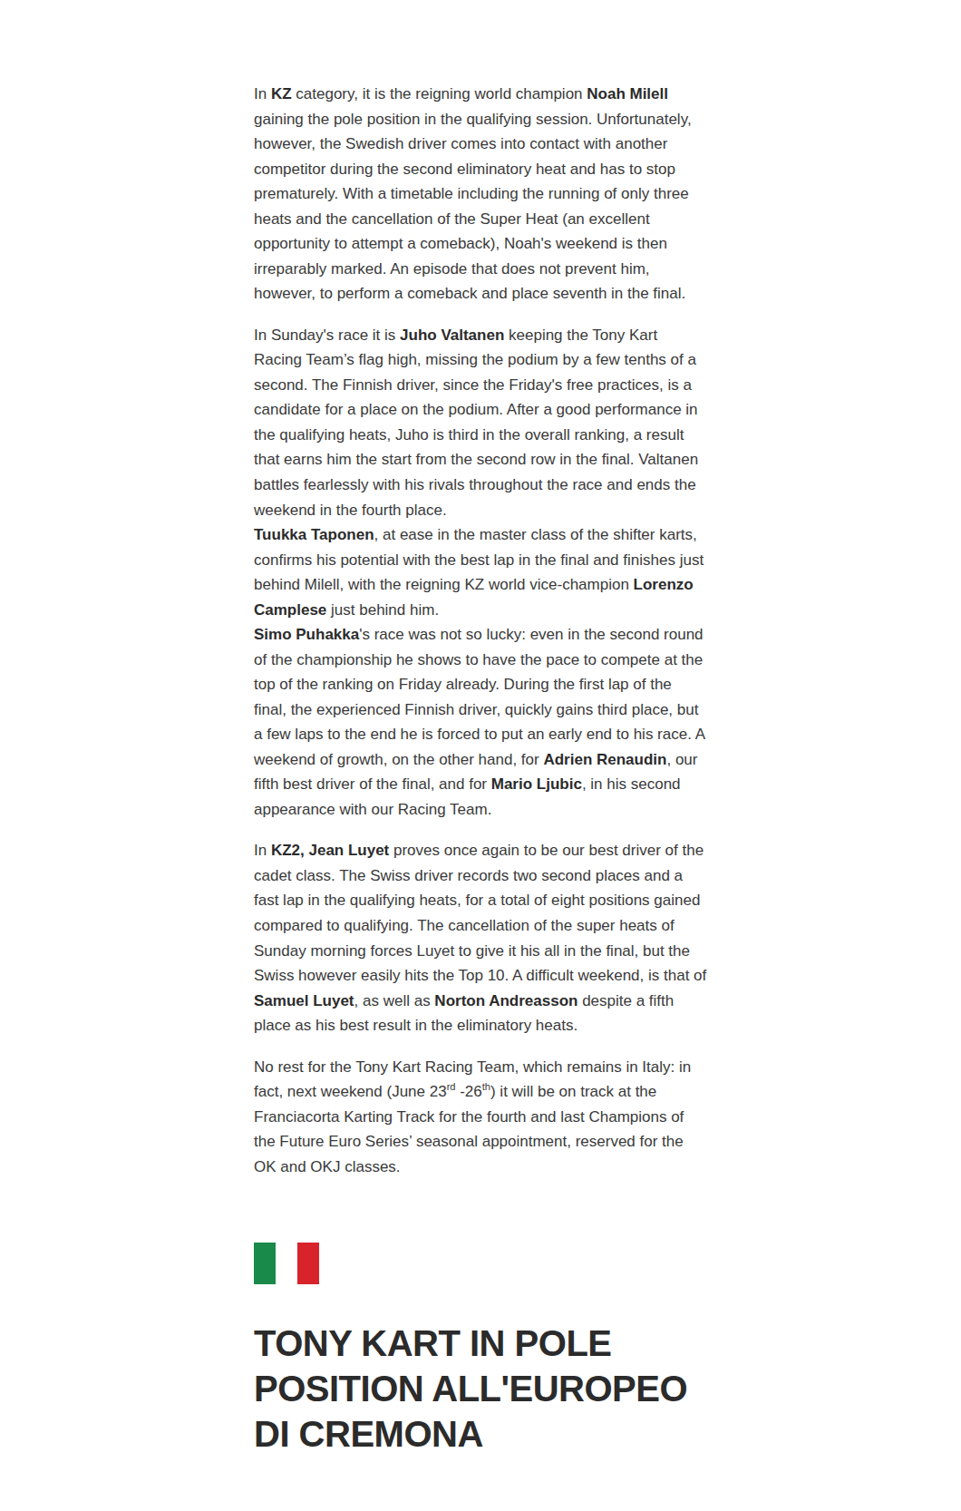In KZ category, it is the reigning world champion Noah Milell gaining the pole position in the qualifying session. Unfortunately, however, the Swedish driver comes into contact with another competitor during the second eliminatory heat and has to stop prematurely. With a timetable including the running of only three heats and the cancellation of the Super Heat (an excellent opportunity to attempt a comeback), Noah's weekend is then irreparably marked. An episode that does not prevent him, however, to perform a comeback and place seventh in the final.
In Sunday's race it is Juho Valtanen keeping the Tony Kart Racing Team’s flag high, missing the podium by a few tenths of a second. The Finnish driver, since the Friday's free practices, is a candidate for a place on the podium. After a good performance in the qualifying heats, Juho is third in the overall ranking, a result that earns him the start from the second row in the final. Valtanen battles fearlessly with his rivals throughout the race and ends the weekend in the fourth place.
Tuukka Taponen, at ease in the master class of the shifter karts, confirms his potential with the best lap in the final and finishes just behind Milell, with the reigning KZ world vice-champion Lorenzo Camplese just behind him.
Simo Puhakka's race was not so lucky: even in the second round of the championship he shows to have the pace to compete at the top of the ranking on Friday already. During the first lap of the final, the experienced Finnish driver, quickly gains third place, but a few laps to the end he is forced to put an early end to his race. A weekend of growth, on the other hand, for Adrien Renaudin, our fifth best driver of the final, and for Mario Ljubic, in his second appearance with our Racing Team.
In KZ2, Jean Luyet proves once again to be our best driver of the cadet class. The Swiss driver records two second places and a fast lap in the qualifying heats, for a total of eight positions gained compared to qualifying. The cancellation of the super heats of Sunday morning forces Luyet to give it his all in the final, but the Swiss however easily hits the Top 10. A difficult weekend, is that of Samuel Luyet, as well as Norton Andreasson despite a fifth place as his best result in the eliminatory heats.
No rest for the Tony Kart Racing Team, which remains in Italy: in fact, next weekend (June 23rd -26th) it will be on track at the Franciacorta Karting Track for the fourth and last Champions of the Future Euro Series’ seasonal appointment, reserved for the OK and OKJ classes.
TONY KART IN POLE POSITION ALL'EUROPEO DI CREMONA